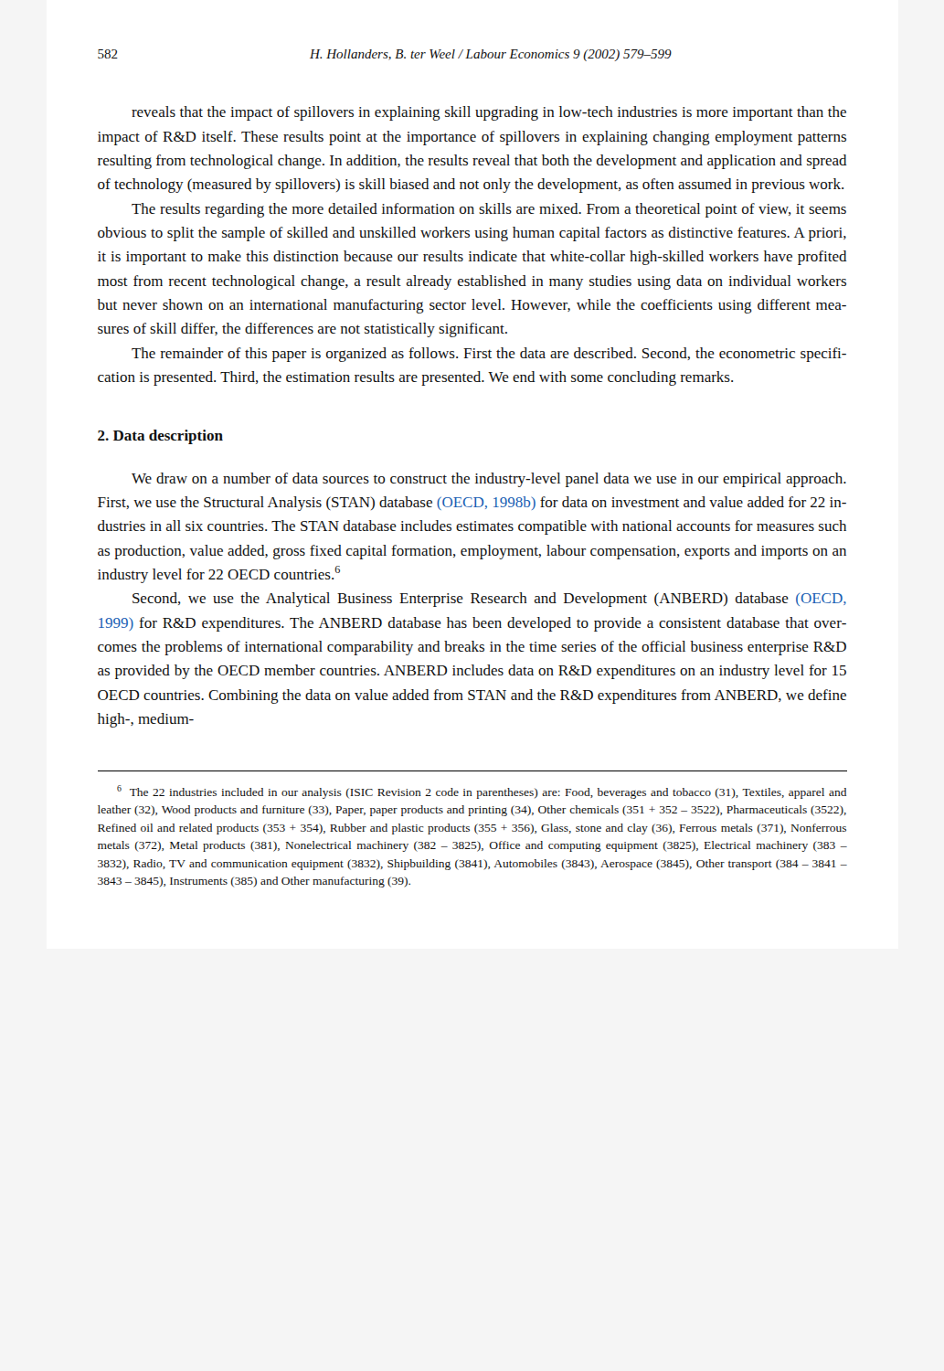582 H. Hollanders, B. ter Weel / Labour Economics 9 (2002) 579–599
reveals that the impact of spillovers in explaining skill upgrading in low-tech industries is more important than the impact of R&D itself. These results point at the importance of spillovers in explaining changing employment patterns resulting from technological change. In addition, the results reveal that both the development and application and spread of technology (measured by spillovers) is skill biased and not only the development, as often assumed in previous work.
The results regarding the more detailed information on skills are mixed. From a theoretical point of view, it seems obvious to split the sample of skilled and unskilled workers using human capital factors as distinctive features. A priori, it is important to make this distinction because our results indicate that white-collar high-skilled workers have profited most from recent technological change, a result already established in many studies using data on individual workers but never shown on an international manufacturing sector level. However, while the coefficients using different measures of skill differ, the differences are not statistically significant.
The remainder of this paper is organized as follows. First the data are described. Second, the econometric specification is presented. Third, the estimation results are presented. We end with some concluding remarks.
2. Data description
We draw on a number of data sources to construct the industry-level panel data we use in our empirical approach. First, we use the Structural Analysis (STAN) database (OECD, 1998b) for data on investment and value added for 22 industries in all six countries. The STAN database includes estimates compatible with national accounts for measures such as production, value added, gross fixed capital formation, employment, labour compensation, exports and imports on an industry level for 22 OECD countries.6
Second, we use the Analytical Business Enterprise Research and Development (ANBERD) database (OECD, 1999) for R&D expenditures. The ANBERD database has been developed to provide a consistent database that overcomes the problems of international comparability and breaks in the time series of the official business enterprise R&D as provided by the OECD member countries. ANBERD includes data on R&D expenditures on an industry level for 15 OECD countries. Combining the data on value added from STAN and the R&D expenditures from ANBERD, we define high-, medium-
6 The 22 industries included in our analysis (ISIC Revision 2 code in parentheses) are: Food, beverages and tobacco (31), Textiles, apparel and leather (32), Wood products and furniture (33), Paper, paper products and printing (34), Other chemicals (351 + 352 – 3522), Pharmaceuticals (3522), Refined oil and related products (353 + 354), Rubber and plastic products (355 + 356), Glass, stone and clay (36), Ferrous metals (371), Nonferrous metals (372), Metal products (381), Nonelectrical machinery (382 – 3825), Office and computing equipment (3825), Electrical machinery (383 – 3832), Radio, TV and communication equipment (3832), Shipbuilding (3841), Automobiles (3843), Aerospace (3845), Other transport (384 – 3841 – 3843 – 3845), Instruments (385) and Other manufacturing (39).